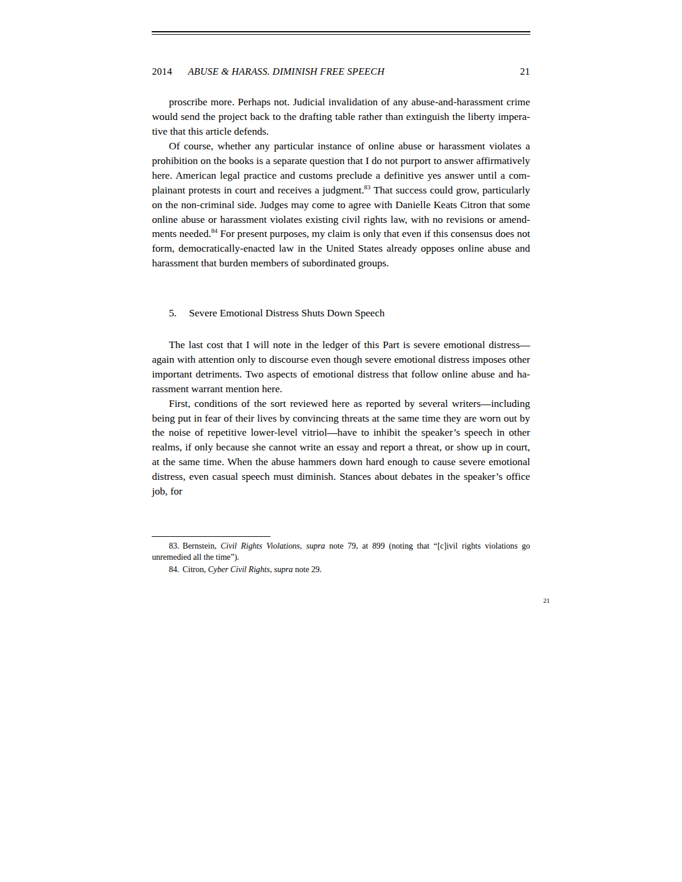2014 ABUSE & HARASS. DIMINISH FREE SPEECH 21
proscribe more. Perhaps not. Judicial invalidation of any abuse-and-harassment crime would send the project back to the drafting table rather than extinguish the liberty imperative that this article defends.
Of course, whether any particular instance of online abuse or harassment violates a prohibition on the books is a separate question that I do not purport to answer affirmatively here. American legal practice and customs preclude a definitive yes answer until a complainant protests in court and receives a judgment.83 That success could grow, particularly on the non-criminal side. Judges may come to agree with Danielle Keats Citron that some online abuse or harassment violates existing civil rights law, with no revisions or amendments needed.84 For present purposes, my claim is only that even if this consensus does not form, democratically-enacted law in the United States already opposes online abuse and harassment that burden members of subordinated groups.
5. Severe Emotional Distress Shuts Down Speech
The last cost that I will note in the ledger of this Part is severe emotional distress—again with attention only to discourse even though severe emotional distress imposes other important detriments. Two aspects of emotional distress that follow online abuse and harassment warrant mention here.
First, conditions of the sort reviewed here as reported by several writers—including being put in fear of their lives by convincing threats at the same time they are worn out by the noise of repetitive lower-level vitriol—have to inhibit the speaker’s speech in other realms, if only because she cannot write an essay and report a threat, or show up in court, at the same time. When the abuse hammers down hard enough to cause severe emotional distress, even casual speech must diminish. Stances about debates in the speaker’s office job, for
83. Bernstein, Civil Rights Violations, supra note 79, at 899 (noting that “[c]ivil rights violations go unremedied all the time”).
84. Citron, Cyber Civil Rights, supra note 29.
21